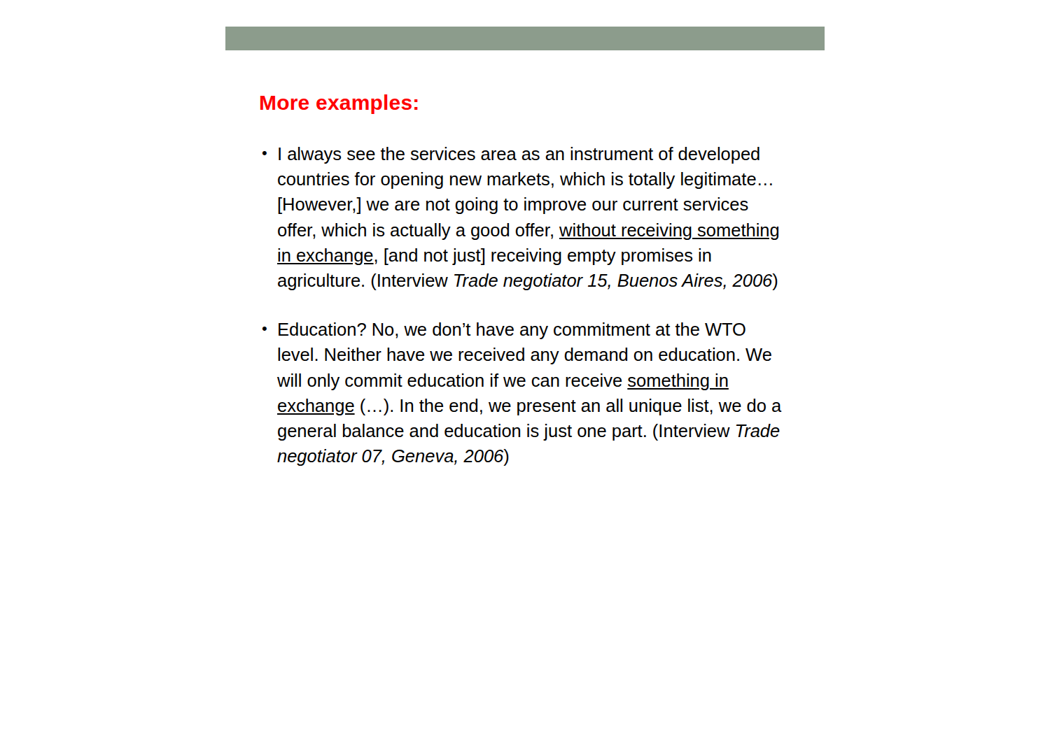More examples:
I always see the services area as an instrument of developed countries for opening new markets, which is totally legitimate… [However,] we are not going to improve our current services offer, which is actually a good offer, without receiving something in exchange, [and not just] receiving empty promises in agriculture. (Interview Trade negotiator 15, Buenos Aires, 2006)
Education? No, we don’t have any commitment at the WTO level. Neither have we received any demand on education. We will only commit education if we can receive something in exchange (…). In the end, we present an all unique list, we do a general balance and education is just one part. (Interview Trade negotiator 07, Geneva, 2006)